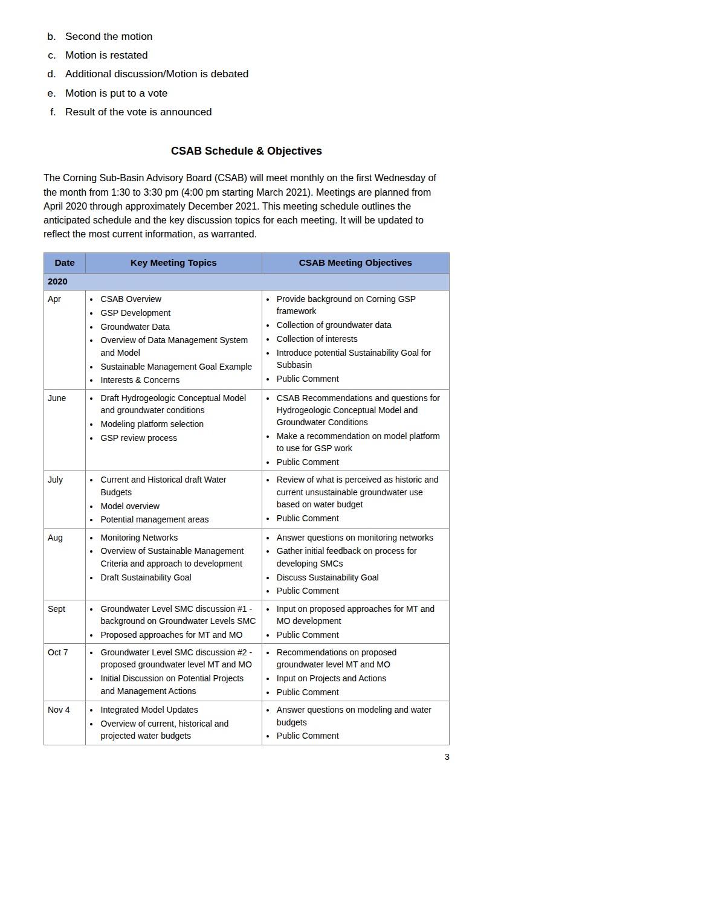Second the motion
Motion is restated
Additional discussion/Motion is debated
Motion is put to a vote
Result of the vote is announced
CSAB Schedule & Objectives
The Corning Sub-Basin Advisory Board (CSAB) will meet monthly on the first Wednesday of the month from 1:30 to 3:30 pm (4:00 pm starting March 2021). Meetings are planned from April 2020 through approximately December 2021. This meeting schedule outlines the anticipated schedule and the key discussion topics for each meeting. It will be updated to reflect the most current information, as warranted.
| Date | Key Meeting Topics | CSAB Meeting Objectives |
| --- | --- | --- |
| 2020 |
| Apr | CSAB Overview GSP Development Groundwater Data Overview of Data Management System and Model Sustainable Management Goal Example Interests & Concerns | Provide background on Corning GSP framework Collection of groundwater data Collection of interests Introduce potential Sustainability Goal for Subbasin Public Comment |
| June | Draft Hydrogeologic Conceptual Model and groundwater conditions Modeling platform selection GSP review process | CSAB Recommendations and questions for Hydrogeologic Conceptual Model and Groundwater Conditions Make a recommendation on model platform to use for GSP work Public Comment |
| July | Current and Historical draft Water Budgets Model overview Potential management areas | Review of what is perceived as historic and current unsustainable groundwater use based on water budget Public Comment |
| Aug | Monitoring Networks Overview of Sustainable Management Criteria and approach to development Draft Sustainability Goal | Answer questions on monitoring networks Gather initial feedback on process for developing SMCs Discuss Sustainability Goal Public Comment |
| Sept | Groundwater Level SMC discussion #1 - background on Groundwater Levels SMC Proposed approaches for MT and MO | Input on proposed approaches for MT and MO development Public Comment |
| Oct 7 | Groundwater Level SMC discussion #2 - proposed groundwater level MT and MO Initial Discussion on Potential Projects and Management Actions | Recommendations on proposed groundwater level MT and MO Input on Projects and Actions Public Comment |
| Nov 4 | Integrated Model Updates Overview of current, historical and projected water budgets | Answer questions on modeling and water budgets Public Comment |
3